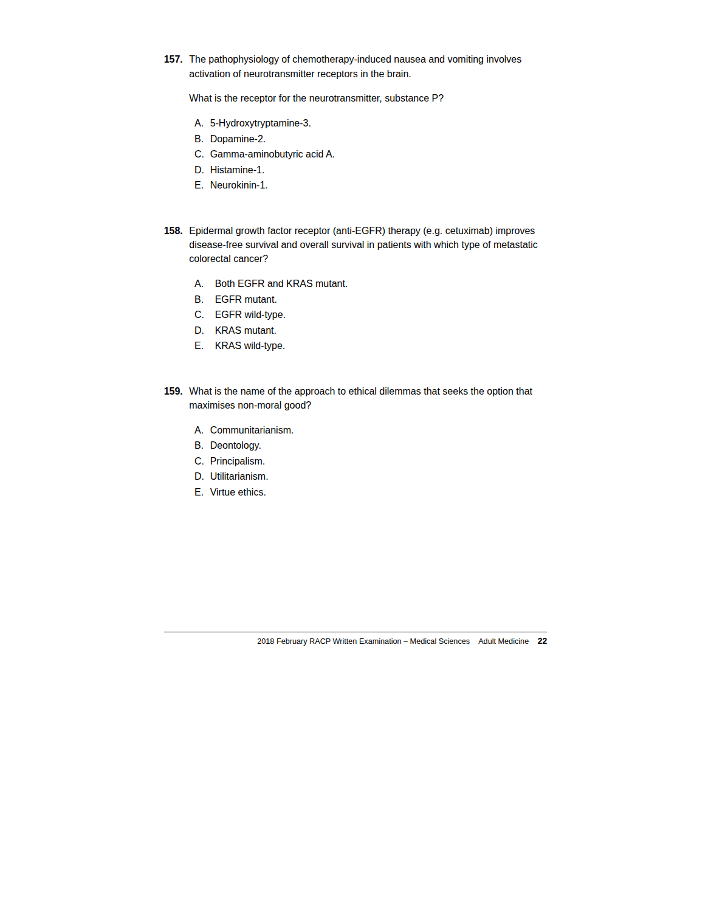157.
The pathophysiology of chemotherapy-induced nausea and vomiting involves activation of neurotransmitter receptors in the brain.
What is the receptor for the neurotransmitter, substance P?
A. 5-Hydroxytryptamine-3.
B. Dopamine-2.
C. Gamma-aminobutyric acid A.
D. Histamine-1.
E. Neurokinin-1.
158.
Epidermal growth factor receptor (anti-EGFR) therapy (e.g. cetuximab) improves disease-free survival and overall survival in patients with which type of metastatic colorectal cancer?
A. Both EGFR and KRAS mutant.
B. EGFR mutant.
C. EGFR wild-type.
D. KRAS mutant.
E. KRAS wild-type.
159.
What is the name of the approach to ethical dilemmas that seeks the option that maximises non-moral good?
A. Communitarianism.
B. Deontology.
C. Principalism.
D. Utilitarianism.
E. Virtue ethics.
2018 February RACP Written Examination – Medical Sciences Adult Medicine 22